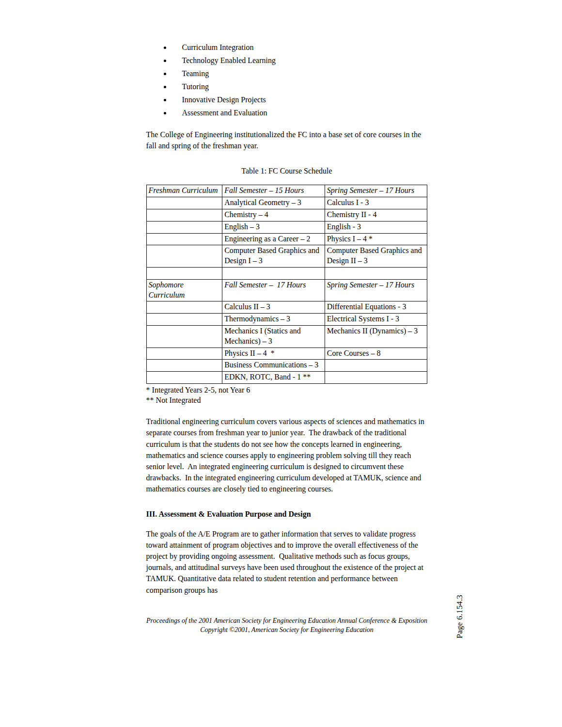Curriculum Integration
Technology Enabled Learning
Teaming
Tutoring
Innovative Design Projects
Assessment and Evaluation
The College of Engineering institutionalized the FC into a base set of core courses in the fall and spring of the freshman year.
Table 1: FC Course Schedule
| Freshman Curriculum | Fall Semester – 15 Hours | Spring Semester – 17 Hours |
| | Analytical Geometry – 3 | Calculus I - 3 |
| | Chemistry – 4 | Chemistry II - 4 |
| | English – 3 | English - 3 |
| | Engineering as a Career – 2 | Physics I – 4 * |
| | Computer Based Graphics and Design I – 3 | Computer Based Graphics and Design II – 3 |
| Sophomore Curriculum | Fall Semester – 17 Hours | Spring Semester – 17 Hours |
| | Calculus II – 3 | Differential Equations - 3 |
| | Thermodynamics – 3 | Electrical Systems I - 3 |
| | Mechanics I (Statics and Mechanics) – 3 | Mechanics II (Dynamics) – 3 |
| | Physics II – 4 * | Core Courses – 8 |
| | Business Communications – 3 | |
| | EDKN, ROTC, Band - 1 ** | |
* Integrated Years 2-5, not Year 6
** Not Integrated
Traditional engineering curriculum covers various aspects of sciences and mathematics in separate courses from freshman year to junior year. The drawback of the traditional curriculum is that the students do not see how the concepts learned in engineering, mathematics and science courses apply to engineering problem solving till they reach senior level. An integrated engineering curriculum is designed to circumvent these drawbacks. In the integrated engineering curriculum developed at TAMUK, science and mathematics courses are closely tied to engineering courses.
III. Assessment & Evaluation Purpose and Design
The goals of the A/E Program are to gather information that serves to validate progress toward attainment of program objectives and to improve the overall effectiveness of the project by providing ongoing assessment. Qualitative methods such as focus groups, journals, and attitudinal surveys have been used throughout the existence of the project at TAMUK. Quantitative data related to student retention and performance between comparison groups has
Proceedings of the 2001 American Society for Engineering Education Annual Conference & Exposition
Copyright ©2001, American Society for Engineering Education
Page 6.154.3